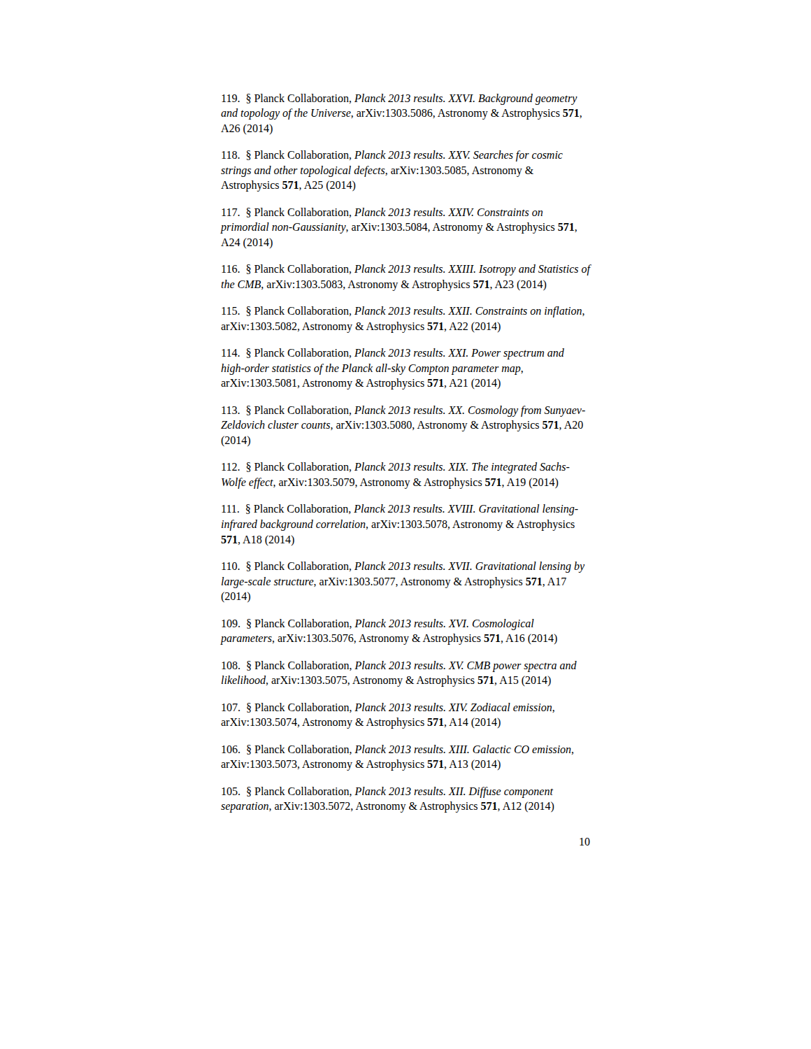119. § Planck Collaboration, Planck 2013 results. XXVI. Background geometry and topology of the Universe, arXiv:1303.5086, Astronomy & Astrophysics 571, A26 (2014)
118. § Planck Collaboration, Planck 2013 results. XXV. Searches for cosmic strings and other topological defects, arXiv:1303.5085, Astronomy & Astrophysics 571, A25 (2014)
117. § Planck Collaboration, Planck 2013 results. XXIV. Constraints on primordial non-Gaussianity, arXiv:1303.5084, Astronomy & Astrophysics 571, A24 (2014)
116. § Planck Collaboration, Planck 2013 results. XXIII. Isotropy and Statistics of the CMB, arXiv:1303.5083, Astronomy & Astrophysics 571, A23 (2014)
115. § Planck Collaboration, Planck 2013 results. XXII. Constraints on inflation, arXiv:1303.5082, Astronomy & Astrophysics 571, A22 (2014)
114. § Planck Collaboration, Planck 2013 results. XXI. Power spectrum and high-order statistics of the Planck all-sky Compton parameter map, arXiv:1303.5081, Astronomy & Astrophysics 571, A21 (2014)
113. § Planck Collaboration, Planck 2013 results. XX. Cosmology from Sunyaev-Zeldovich cluster counts, arXiv:1303.5080, Astronomy & Astrophysics 571, A20 (2014)
112. § Planck Collaboration, Planck 2013 results. XIX. The integrated Sachs-Wolfe effect, arXiv:1303.5079, Astronomy & Astrophysics 571, A19 (2014)
111. § Planck Collaboration, Planck 2013 results. XVIII. Gravitational lensing-infrared background correlation, arXiv:1303.5078, Astronomy & Astrophysics 571, A18 (2014)
110. § Planck Collaboration, Planck 2013 results. XVII. Gravitational lensing by large-scale structure, arXiv:1303.5077, Astronomy & Astrophysics 571, A17 (2014)
109. § Planck Collaboration, Planck 2013 results. XVI. Cosmological parameters, arXiv:1303.5076, Astronomy & Astrophysics 571, A16 (2014)
108. § Planck Collaboration, Planck 2013 results. XV. CMB power spectra and likelihood, arXiv:1303.5075, Astronomy & Astrophysics 571, A15 (2014)
107. § Planck Collaboration, Planck 2013 results. XIV. Zodiacal emission, arXiv:1303.5074, Astronomy & Astrophysics 571, A14 (2014)
106. § Planck Collaboration, Planck 2013 results. XIII. Galactic CO emission, arXiv:1303.5073, Astronomy & Astrophysics 571, A13 (2014)
105. § Planck Collaboration, Planck 2013 results. XII. Diffuse component separation, arXiv:1303.5072, Astronomy & Astrophysics 571, A12 (2014)
10